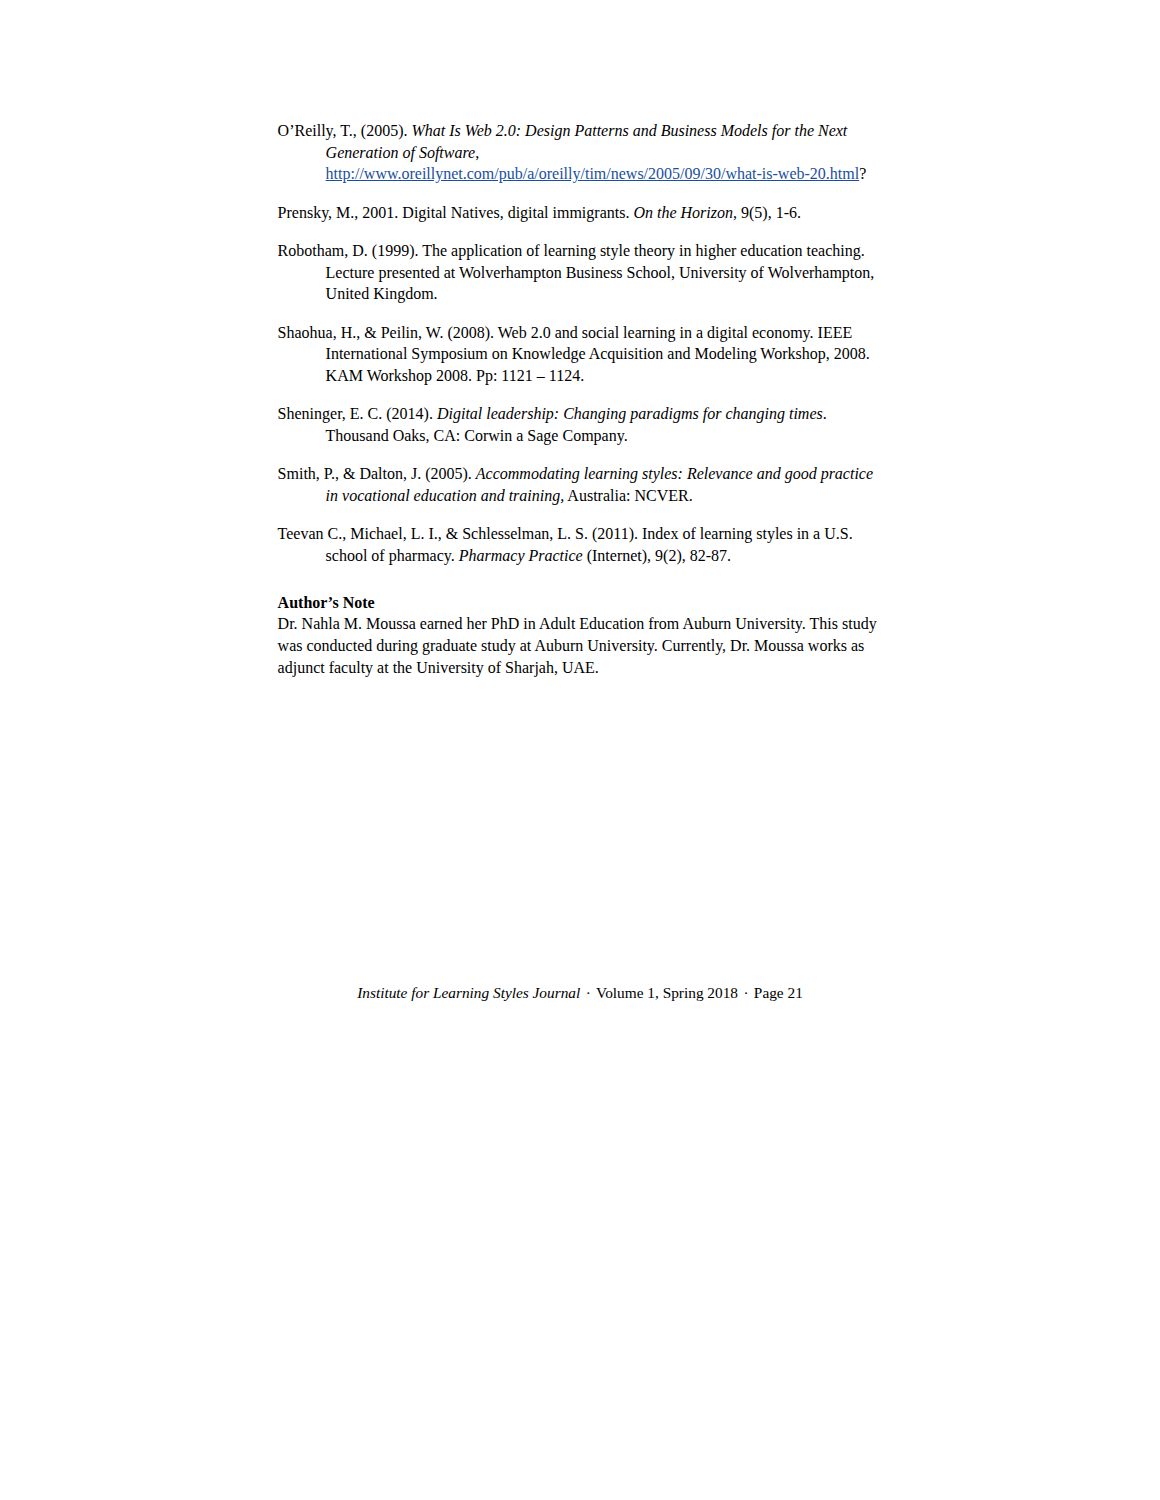O’Reilly, T., (2005). What Is Web 2.0: Design Patterns and Business Models for the Next Generation of Software, http://www.oreillynet.com/pub/a/oreilly/tim/news/2005/09/30/what-is-web-20.html?
Prensky, M., 2001. Digital Natives, digital immigrants. On the Horizon, 9(5), 1-6.
Robotham, D. (1999). The application of learning style theory in higher education teaching. Lecture presented at Wolverhampton Business School, University of Wolverhampton, United Kingdom.
Shaohua, H., & Peilin, W. (2008). Web 2.0 and social learning in a digital economy. IEEE International Symposium on Knowledge Acquisition and Modeling Workshop, 2008. KAM Workshop 2008. Pp: 1121 – 1124.
Sheninger, E. C. (2014). Digital leadership: Changing paradigms for changing times. Thousand Oaks, CA: Corwin a Sage Company.
Smith, P., & Dalton, J. (2005). Accommodating learning styles: Relevance and good practice in vocational education and training, Australia: NCVER.
Teevan C., Michael, L. I., & Schlesselman, L. S. (2011). Index of learning styles in a U.S. school of pharmacy. Pharmacy Practice (Internet), 9(2), 82-87.
Author’s Note
Dr. Nahla M. Moussa earned her PhD in Adult Education from Auburn University. This study was conducted during graduate study at Auburn University. Currently, Dr. Moussa works as adjunct faculty at the University of Sharjah, UAE.
Institute for Learning Styles Journal·Volume 1, Spring 2018·Page 21